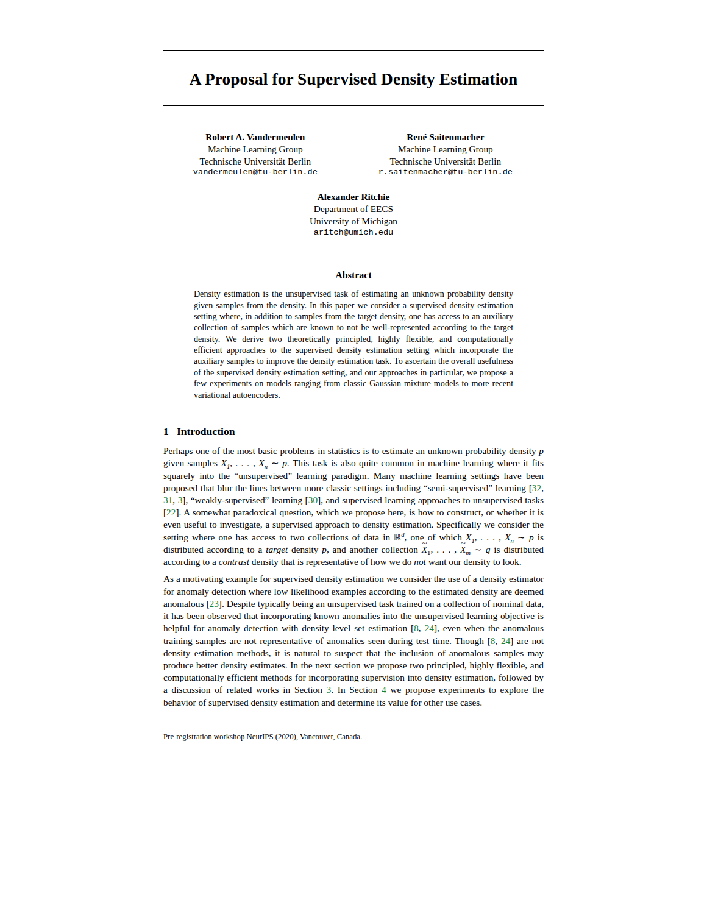A Proposal for Supervised Density Estimation
| Robert A. Vandermeulen Machine Learning Group Technische Universität Berlin vandermeulen@tu-berlin.de | René Saitenmacher Machine Learning Group Technische Universität Berlin r.saitenmacher@tu-berlin.de |
Alexander Ritchie
Department of EECS
University of Michigan
aritch@umich.edu
Abstract
Density estimation is the unsupervised task of estimating an unknown probability density given samples from the density. In this paper we consider a supervised density estimation setting where, in addition to samples from the target density, one has access to an auxiliary collection of samples which are known to not be well-represented according to the target density. We derive two theoretically principled, highly flexible, and computationally efficient approaches to the supervised density estimation setting which incorporate the auxiliary samples to improve the density estimation task. To ascertain the overall usefulness of the supervised density estimation setting, and our approaches in particular, we propose a few experiments on models ranging from classic Gaussian mixture models to more recent variational autoencoders.
1 Introduction
Perhaps one of the most basic problems in statistics is to estimate an unknown probability density p given samples X1, . . . , Xn ∼ p. This task is also quite common in machine learning where it fits squarely into the “unsupervised” learning paradigm. Many machine learning settings have been proposed that blur the lines between more classic settings including “semi-supervised” learning [32, 31, 3], “weakly-supervised” learning [30], and supervised learning approaches to unsupervised tasks [22]. A somewhat paradoxical question, which we propose here, is how to construct, or whether it is even useful to investigate, a supervised approach to density estimation. Specifically we consider the setting where one has access to two collections of data in ℝd, one of which X1, . . . , Xn ∼ p is distributed according to a target density p, and another collection ~X1, . . . , ~Xm ∼ q is distributed according to a contrast density that is representative of how we do not want our density to look.
As a motivating example for supervised density estimation we consider the use of a density estimator for anomaly detection where low likelihood examples according to the estimated density are deemed anomalous [23]. Despite typically being an unsupervised task trained on a collection of nominal data, it has been observed that incorporating known anomalies into the unsupervised learning objective is helpful for anomaly detection with density level set estimation [8, 24], even when the anomalous training samples are not representative of anomalies seen during test time. Though [8, 24] are not density estimation methods, it is natural to suspect that the inclusion of anomalous samples may produce better density estimates. In the next section we propose two principled, highly flexible, and computationally efficient methods for incorporating supervision into density estimation, followed by a discussion of related works in Section 3. In Section 4 we propose experiments to explore the behavior of supervised density estimation and determine its value for other use cases.
Pre-registration workshop NeurIPS (2020), Vancouver, Canada.